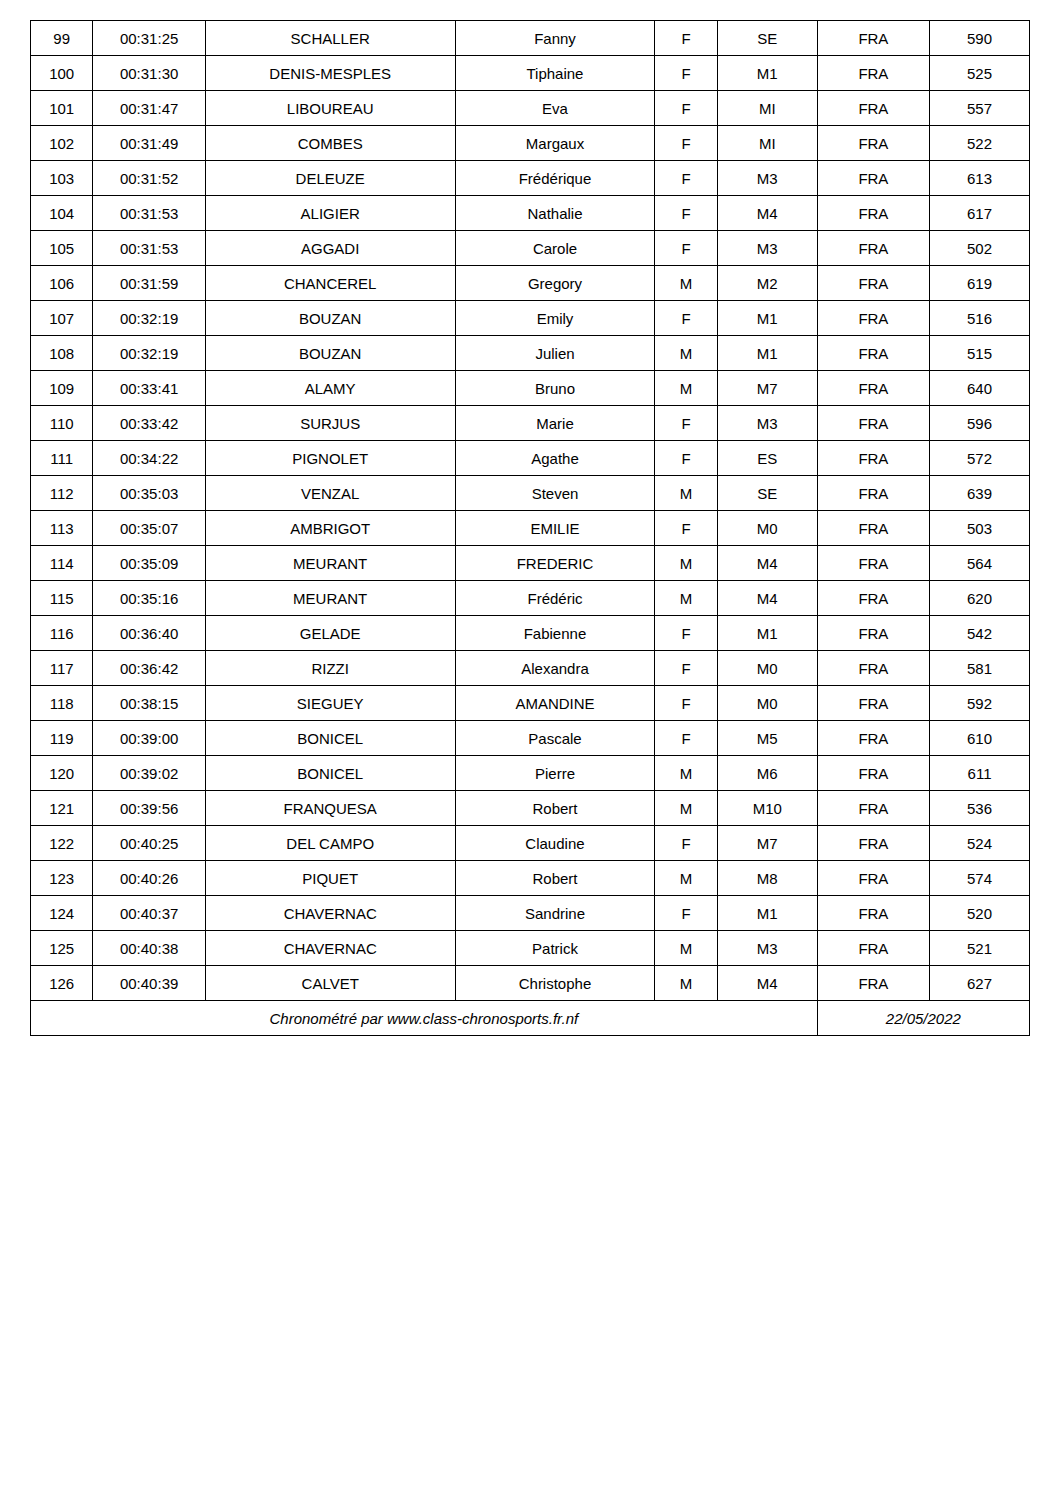| 99 | 00:31:25 | SCHALLER | Fanny | F | SE | FRA | 590 |
| 100 | 00:31:30 | DENIS-MESPLES | Tiphaine | F | M1 | FRA | 525 |
| 101 | 00:31:47 | LIBOUREAU | Eva | F | MI | FRA | 557 |
| 102 | 00:31:49 | COMBES | Margaux | F | MI | FRA | 522 |
| 103 | 00:31:52 | DELEUZE | Frédérique | F | M3 | FRA | 613 |
| 104 | 00:31:53 | ALIGIER | Nathalie | F | M4 | FRA | 617 |
| 105 | 00:31:53 | AGGADI | Carole | F | M3 | FRA | 502 |
| 106 | 00:31:59 | CHANCEREL | Gregory | M | M2 | FRA | 619 |
| 107 | 00:32:19 | BOUZAN | Emily | F | M1 | FRA | 516 |
| 108 | 00:32:19 | BOUZAN | Julien | M | M1 | FRA | 515 |
| 109 | 00:33:41 | ALAMY | Bruno | M | M7 | FRA | 640 |
| 110 | 00:33:42 | SURJUS | Marie | F | M3 | FRA | 596 |
| 111 | 00:34:22 | PIGNOLET | Agathe | F | ES | FRA | 572 |
| 112 | 00:35:03 | VENZAL | Steven | M | SE | FRA | 639 |
| 113 | 00:35:07 | AMBRIGOT | EMILIE | F | M0 | FRA | 503 |
| 114 | 00:35:09 | MEURANT | FREDERIC | M | M4 | FRA | 564 |
| 115 | 00:35:16 | MEURANT | Frédéric | M | M4 | FRA | 620 |
| 116 | 00:36:40 | GELADE | Fabienne | F | M1 | FRA | 542 |
| 117 | 00:36:42 | RIZZI | Alexandra | F | M0 | FRA | 581 |
| 118 | 00:38:15 | SIEGUEY | AMANDINE | F | M0 | FRA | 592 |
| 119 | 00:39:00 | BONICEL | Pascale | F | M5 | FRA | 610 |
| 120 | 00:39:02 | BONICEL | Pierre | M | M6 | FRA | 611 |
| 121 | 00:39:56 | FRANQUESA | Robert | M | M10 | FRA | 536 |
| 122 | 00:40:25 | DEL CAMPO | Claudine | F | M7 | FRA | 524 |
| 123 | 00:40:26 | PIQUET | Robert | M | M8 | FRA | 574 |
| 124 | 00:40:37 | CHAVERNAC | Sandrine | F | M1 | FRA | 520 |
| 125 | 00:40:38 | CHAVERNAC | Patrick | M | M3 | FRA | 521 |
| 126 | 00:40:39 | CALVET | Christophe | M | M4 | FRA | 627 |
| Chronométré par www.class-chronosports.fr.nf | 22/05/2022 |